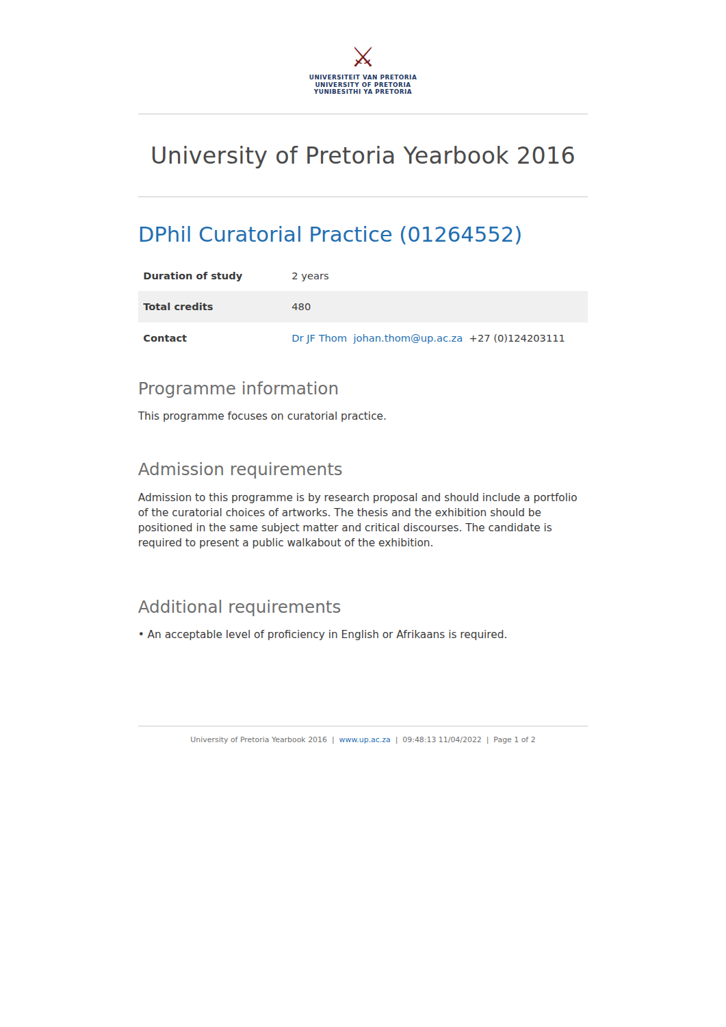⚔
UNIVERSITEIT VAN PRETORIA
UNIVERSITY OF PRETORIA
YUNIBESITHI YA PRETORIA
University of Pretoria Yearbook 2016
DPhil Curatorial Practice (01264552)
| Duration of study | 2 years |
| Total credits | 480 |
| Contact | Dr JF Thom johan.thom@up.ac.za +27 (0)124203111 |
Programme information
This programme focuses on curatorial practice.
Admission requirements
Admission to this programme is by research proposal and should include a portfolio of the curatorial choices of artworks. The thesis and the exhibition should be positioned in the same subject matter and critical discourses. The candidate is required to present a public walkabout of the exhibition.
Additional requirements
• An acceptable level of proficiency in English or Afrikaans is required.
University of Pretoria Yearbook 2016 | www.up.ac.za | 09:48:13 11/04/2022 | Page 1 of 2